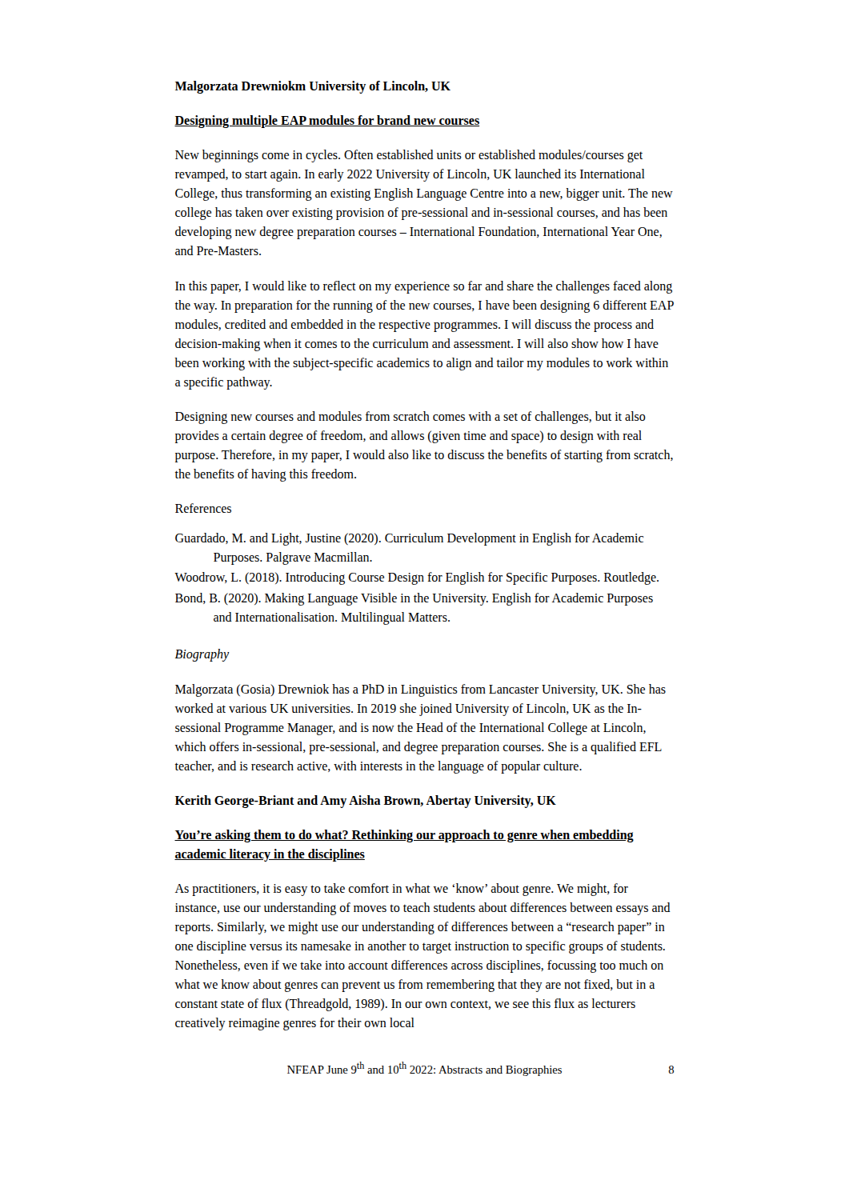Malgorzata Drewniokm University of Lincoln, UK
Designing multiple EAP modules for brand new courses
New beginnings come in cycles. Often established units or established modules/courses get revamped, to start again. In early 2022 University of Lincoln, UK launched its International College, thus transforming an existing English Language Centre into a new, bigger unit. The new college has taken over existing provision of pre-sessional and in-sessional courses, and has been developing new degree preparation courses – International Foundation, International Year One, and Pre-Masters.
In this paper, I would like to reflect on my experience so far and share the challenges faced along the way. In preparation for the running of the new courses, I have been designing 6 different EAP modules, credited and embedded in the respective programmes. I will discuss the process and decision-making when it comes to the curriculum and assessment. I will also show how I have been working with the subject-specific academics to align and tailor my modules to work within a specific pathway.
Designing new courses and modules from scratch comes with a set of challenges, but it also provides a certain degree of freedom, and allows (given time and space) to design with real purpose. Therefore, in my paper, I would also like to discuss the benefits of starting from scratch, the benefits of having this freedom.
References
Guardado, M. and Light, Justine (2020). Curriculum Development in English for Academic Purposes. Palgrave Macmillan.
Woodrow, L. (2018). Introducing Course Design for English for Specific Purposes. Routledge.
Bond, B. (2020). Making Language Visible in the University. English for Academic Purposes and Internationalisation. Multilingual Matters.
Biography
Malgorzata (Gosia) Drewniok has a PhD in Linguistics from Lancaster University, UK. She has worked at various UK universities. In 2019 she joined University of Lincoln, UK as the In-sessional Programme Manager, and is now the Head of the International College at Lincoln, which offers in-sessional, pre-sessional, and degree preparation courses. She is a qualified EFL teacher, and is research active, with interests in the language of popular culture.
Kerith George-Briant and Amy Aisha Brown, Abertay University, UK
You’re asking them to do what? Rethinking our approach to genre when embedding academic literacy in the disciplines
As practitioners, it is easy to take comfort in what we ‘know’ about genre. We might, for instance, use our understanding of moves to teach students about differences between essays and reports. Similarly, we might use our understanding of differences between a “research paper” in one discipline versus its namesake in another to target instruction to specific groups of students. Nonetheless, even if we take into account differences across disciplines, focussing too much on what we know about genres can prevent us from remembering that they are not fixed, but in a constant state of flux (Threadgold, 1989). In our own context, we see this flux as lecturers creatively reimagine genres for their own local
NFEAP June 9th and 10th 2022: Abstracts and Biographies 8